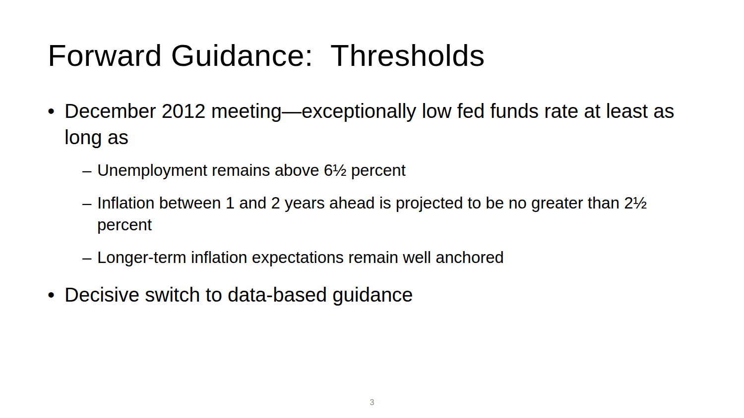Forward Guidance: Thresholds
December 2012 meeting—exceptionally low fed funds rate at least as long as
Unemployment remains above 6½ percent
Inflation between 1 and 2 years ahead is projected to be no greater than 2½ percent
Longer-term inflation expectations remain well anchored
Decisive switch to data-based guidance
3